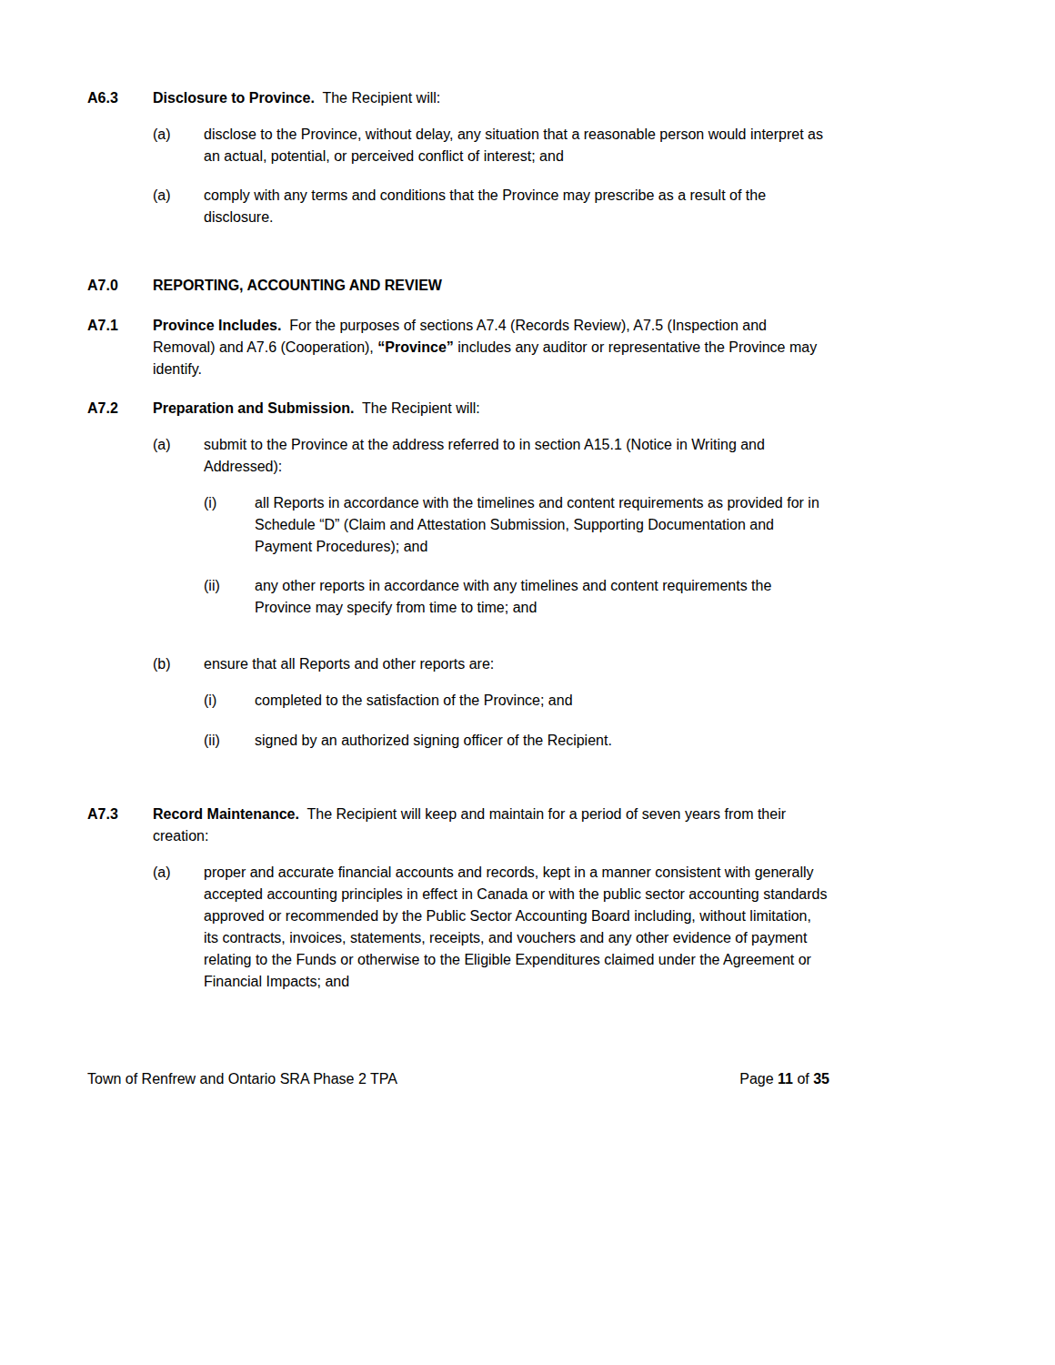A6.3
Disclosure to Province. The Recipient will:
(a) disclose to the Province, without delay, any situation that a reasonable person would interpret as an actual, potential, or perceived conflict of interest; and
(a) comply with any terms and conditions that the Province may prescribe as a result of the disclosure.
A7.0
REPORTING, ACCOUNTING AND REVIEW
A7.1
Province Includes. For the purposes of sections A7.4 (Records Review), A7.5 (Inspection and Removal) and A7.6 (Cooperation), “Province” includes any auditor or representative the Province may identify.
A7.2
Preparation and Submission. The Recipient will:
(a) submit to the Province at the address referred to in section A15.1 (Notice in Writing and Addressed):
(i) all Reports in accordance with the timelines and content requirements as provided for in Schedule “D” (Claim and Attestation Submission, Supporting Documentation and Payment Procedures); and
(ii) any other reports in accordance with any timelines and content requirements the Province may specify from time to time; and
(b) ensure that all Reports and other reports are:
(i) completed to the satisfaction of the Province; and
(ii) signed by an authorized signing officer of the Recipient.
A7.3
Record Maintenance. The Recipient will keep and maintain for a period of seven years from their creation:
(a) proper and accurate financial accounts and records, kept in a manner consistent with generally accepted accounting principles in effect in Canada or with the public sector accounting standards approved or recommended by the Public Sector Accounting Board including, without limitation, its contracts, invoices, statements, receipts, and vouchers and any other evidence of payment relating to the Funds or otherwise to the Eligible Expenditures claimed under the Agreement or Financial Impacts; and
Town of Renfrew and Ontario SRA Phase 2 TPA
Page 11 of 35